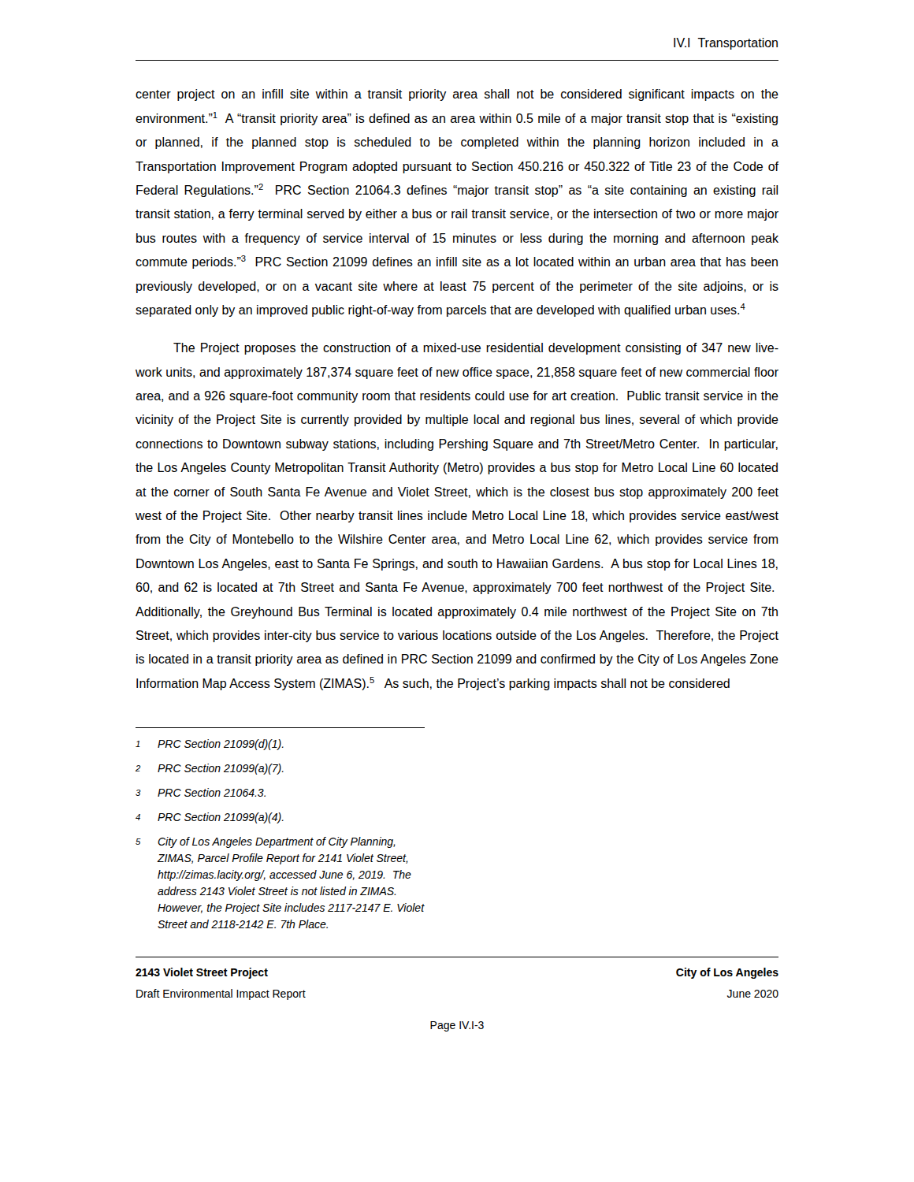IV.I Transportation
center project on an infill site within a transit priority area shall not be considered significant impacts on the environment.”1 A “transit priority area” is defined as an area within 0.5 mile of a major transit stop that is “existing or planned, if the planned stop is scheduled to be completed within the planning horizon included in a Transportation Improvement Program adopted pursuant to Section 450.216 or 450.322 of Title 23 of the Code of Federal Regulations.”2 PRC Section 21064.3 defines “major transit stop” as “a site containing an existing rail transit station, a ferry terminal served by either a bus or rail transit service, or the intersection of two or more major bus routes with a frequency of service interval of 15 minutes or less during the morning and afternoon peak commute periods.”3 PRC Section 21099 defines an infill site as a lot located within an urban area that has been previously developed, or on a vacant site where at least 75 percent of the perimeter of the site adjoins, or is separated only by an improved public right-of-way from parcels that are developed with qualified urban uses.4
The Project proposes the construction of a mixed-use residential development consisting of 347 new live-work units, and approximately 187,374 square feet of new office space, 21,858 square feet of new commercial floor area, and a 926 square-foot community room that residents could use for art creation. Public transit service in the vicinity of the Project Site is currently provided by multiple local and regional bus lines, several of which provide connections to Downtown subway stations, including Pershing Square and 7th Street/Metro Center. In particular, the Los Angeles County Metropolitan Transit Authority (Metro) provides a bus stop for Metro Local Line 60 located at the corner of South Santa Fe Avenue and Violet Street, which is the closest bus stop approximately 200 feet west of the Project Site. Other nearby transit lines include Metro Local Line 18, which provides service east/west from the City of Montebello to the Wilshire Center area, and Metro Local Line 62, which provides service from Downtown Los Angeles, east to Santa Fe Springs, and south to Hawaiian Gardens. A bus stop for Local Lines 18, 60, and 62 is located at 7th Street and Santa Fe Avenue, approximately 700 feet northwest of the Project Site. Additionally, the Greyhound Bus Terminal is located approximately 0.4 mile northwest of the Project Site on 7th Street, which provides inter-city bus service to various locations outside of the Los Angeles. Therefore, the Project is located in a transit priority area as defined in PRC Section 21099 and confirmed by the City of Los Angeles Zone Information Map Access System (ZIMAS).5 As such, the Project’s parking impacts shall not be considered
1
PRC Section 21099(d)(1).
2
PRC Section 21099(a)(7).
3
PRC Section 21064.3.
4
PRC Section 21099(a)(4).
5
City of Los Angeles Department of City Planning, ZIMAS, Parcel Profile Report for 2141 Violet Street, http://zimas.lacity.org/, accessed June 6, 2019. The address 2143 Violet Street is not listed in ZIMAS. However, the Project Site includes 2117-2147 E. Violet Street and 2118-2142 E. 7th Place.
2143 Violet Street Project
Draft Environmental Impact Report
City of Los Angeles
June 2020
Page IV.I-3